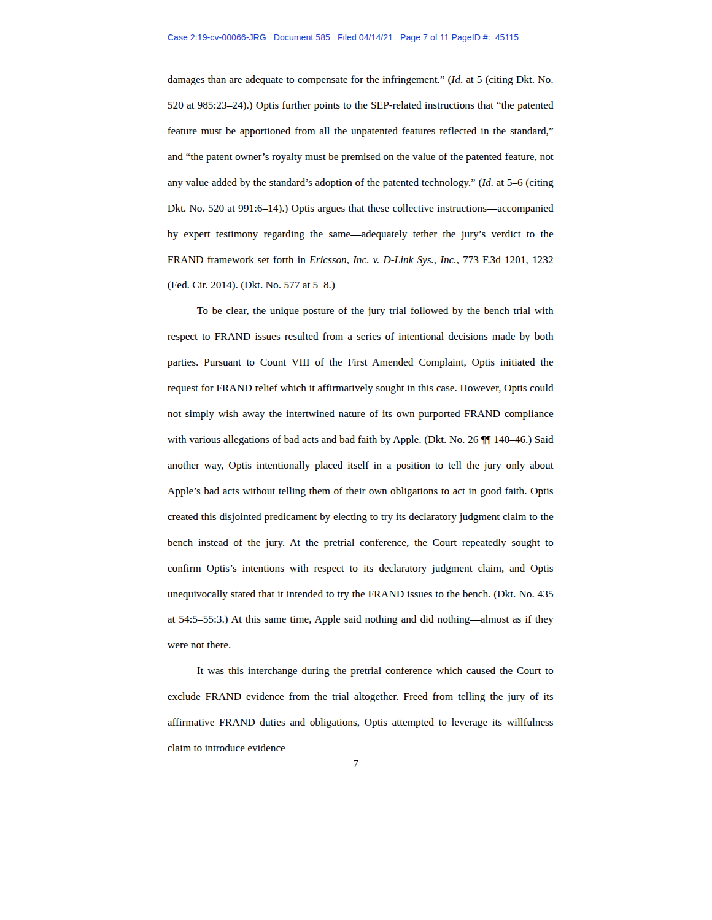Case 2:19-cv-00066-JRG Document 585 Filed 04/14/21 Page 7 of 11 PageID #: 45115
damages than are adequate to compensate for the infringement.” (Id. at 5 (citing Dkt. No. 520 at 985:23–24).) Optis further points to the SEP-related instructions that “the patented feature must be apportioned from all the unpatented features reflected in the standard,” and “the patent owner’s royalty must be premised on the value of the patented feature, not any value added by the standard’s adoption of the patented technology.” (Id. at 5–6 (citing Dkt. No. 520 at 991:6–14).) Optis argues that these collective instructions—accompanied by expert testimony regarding the same—adequately tether the jury’s verdict to the FRAND framework set forth in Ericsson, Inc. v. D-Link Sys., Inc., 773 F.3d 1201, 1232 (Fed. Cir. 2014). (Dkt. No. 577 at 5–8.)
To be clear, the unique posture of the jury trial followed by the bench trial with respect to FRAND issues resulted from a series of intentional decisions made by both parties. Pursuant to Count VIII of the First Amended Complaint, Optis initiated the request for FRAND relief which it affirmatively sought in this case. However, Optis could not simply wish away the intertwined nature of its own purported FRAND compliance with various allegations of bad acts and bad faith by Apple. (Dkt. No. 26 ¶¶ 140–46.) Said another way, Optis intentionally placed itself in a position to tell the jury only about Apple’s bad acts without telling them of their own obligations to act in good faith. Optis created this disjointed predicament by electing to try its declaratory judgment claim to the bench instead of the jury. At the pretrial conference, the Court repeatedly sought to confirm Optis’s intentions with respect to its declaratory judgment claim, and Optis unequivocally stated that it intended to try the FRAND issues to the bench. (Dkt. No. 435 at 54:5–55:3.) At this same time, Apple said nothing and did nothing—almost as if they were not there.
It was this interchange during the pretrial conference which caused the Court to exclude FRAND evidence from the trial altogether. Freed from telling the jury of its affirmative FRAND duties and obligations, Optis attempted to leverage its willfulness claim to introduce evidence
7